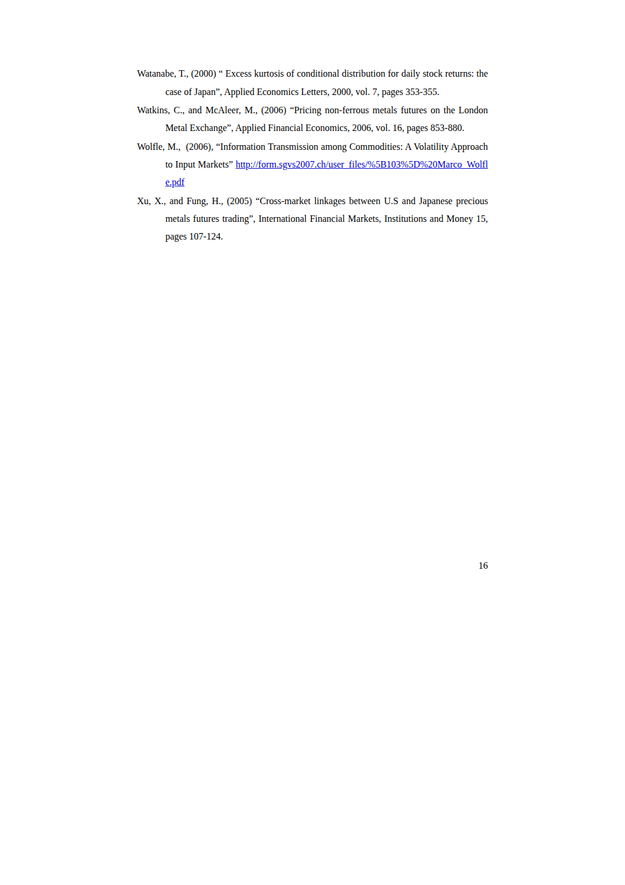Watanabe, T., (2000) “ Excess kurtosis of conditional distribution for daily stock returns: the case of Japan”, Applied Economics Letters, 2000, vol. 7, pages 353-355.
Watkins, C., and McAleer, M., (2006) “Pricing non-ferrous metals futures on the London Metal Exchange”, Applied Financial Economics, 2006, vol. 16, pages 853-880.
Wolfle, M., (2006), “Information Transmission among Commodities: A Volatility Approach to Input Markets” http://form.sgvs2007.ch/user_files/%5B103%5D%20Marco_Wolfle.pdf
Xu, X., and Fung, H., (2005) “Cross-market linkages between U.S and Japanese precious metals futures trading”, International Financial Markets, Institutions and Money 15, pages 107-124.
16